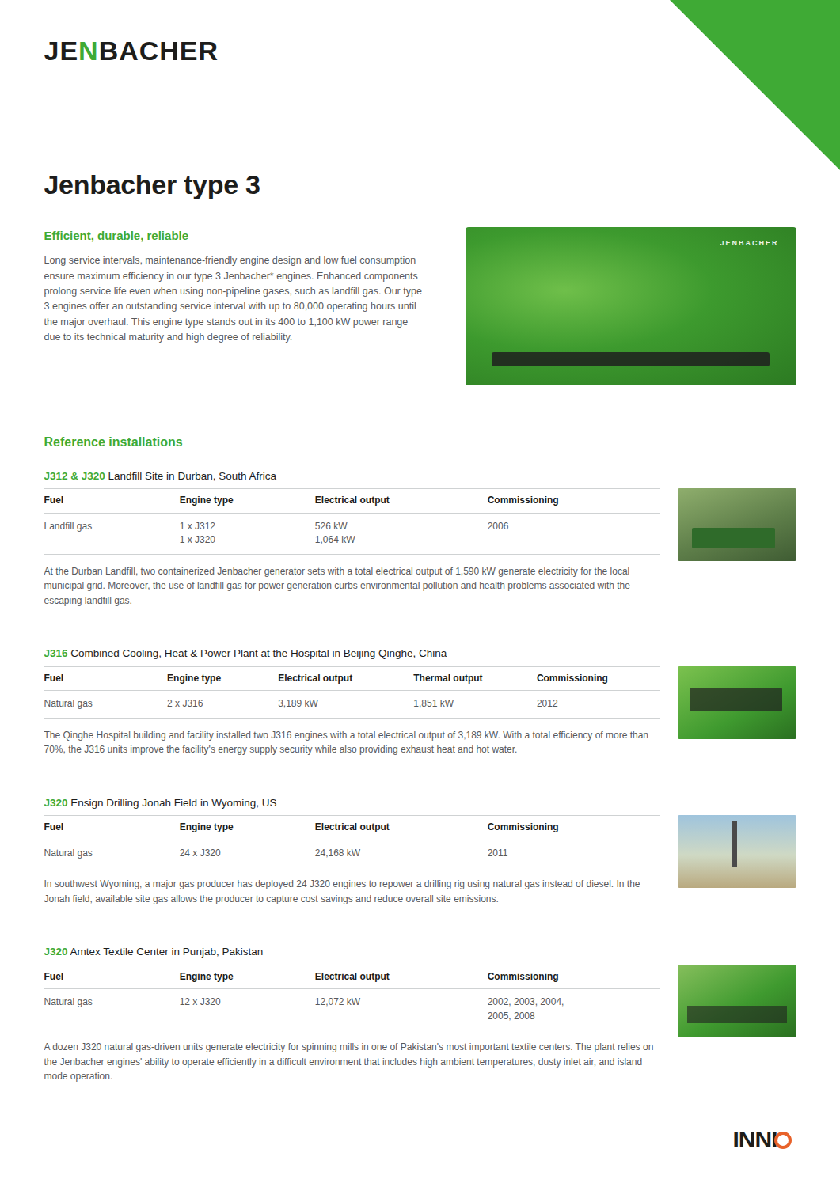JENBACHER
Jenbacher type 3
Efficient, durable, reliable
Long service intervals, maintenance-friendly engine design and low fuel consumption ensure maximum efficiency in our type 3 Jenbacher* engines. Enhanced components prolong service life even when using non-pipeline gases, such as landfill gas. Our type 3 engines offer an outstanding service interval with up to 80,000 operating hours until the major overhaul. This engine type stands out in its 400 to 1,100 kW power range due to its technical maturity and high degree of reliability.
Reference installations
J312 & J320 Landfill Site in Durban, South Africa
| Fuel | Engine type | Electrical output | Commissioning |
| --- | --- | --- | --- |
| Landfill gas | 1 x J312 1 x J320 | 526 kW 1,064 kW | 2006 |
At the Durban Landfill, two containerized Jenbacher generator sets with a total electrical output of 1,590 kW generate electricity for the local municipal grid. Moreover, the use of landfill gas for power generation curbs environmental pollution and health problems associated with the escaping landfill gas.
J316 Combined Cooling, Heat & Power Plant at the Hospital in Beijing Qinghe, China
| Fuel | Engine type | Electrical output | Thermal output | Commissioning |
| --- | --- | --- | --- | --- |
| Natural gas | 2 x J316 | 3,189 kW | 1,851 kW | 2012 |
The Qinghe Hospital building and facility installed two J316 engines with a total electrical output of 3,189 kW. With a total efficiency of more than 70%, the J316 units improve the facility's energy supply security while also providing exhaust heat and hot water.
J320 Ensign Drilling Jonah Field in Wyoming, US
| Fuel | Engine type | Electrical output | Commissioning |
| --- | --- | --- | --- |
| Natural gas | 24 x J320 | 24,168 kW | 2011 |
In southwest Wyoming, a major gas producer has deployed 24 J320 engines to repower a drilling rig using natural gas instead of diesel. In the Jonah field, available site gas allows the producer to capture cost savings and reduce overall site emissions.
J320 Amtex Textile Center in Punjab, Pakistan
| Fuel | Engine type | Electrical output | Commissioning |
| --- | --- | --- | --- |
| Natural gas | 12 x J320 | 12,072 kW | 2002, 2003, 2004, 2005, 2008 |
A dozen J320 natural gas-driven units generate electricity for spinning mills in one of Pakistan's most important textile centers. The plant relies on the Jenbacher engines' ability to operate efficiently in a difficult environment that includes high ambient temperatures, dusty inlet air, and island mode operation.
INNI